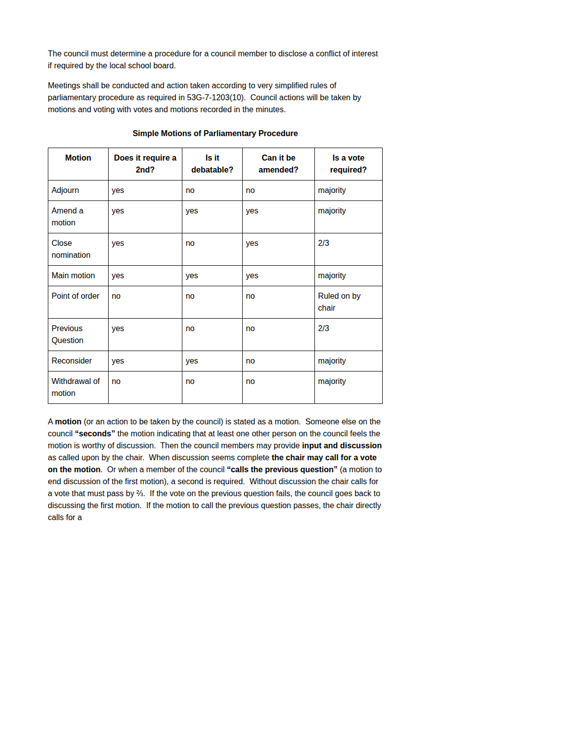The council must determine a procedure for a council member to disclose a conflict of interest if required by the local school board.
Meetings shall be conducted and action taken according to very simplified rules of parliamentary procedure as required in 53G-7-1203(10). Council actions will be taken by motions and voting with votes and motions recorded in the minutes.
Simple Motions of Parliamentary Procedure
| Motion | Does it require a 2nd? | Is it debatable? | Can it be amended? | Is a vote required? |
| --- | --- | --- | --- | --- |
| Adjourn | yes | no | no | majority |
| Amend a motion | yes | yes | yes | majority |
| Close nomination | yes | no | yes | 2/3 |
| Main motion | yes | yes | yes | majority |
| Point of order | no | no | no | Ruled on by chair |
| Previous Question | yes | no | no | 2/3 |
| Reconsider | yes | yes | no | majority |
| Withdrawal of motion | no | no | no | majority |
A motion (or an action to be taken by the council) is stated as a motion. Someone else on the council “seconds” the motion indicating that at least one other person on the council feels the motion is worthy of discussion. Then the council members may provide input and discussion as called upon by the chair. When discussion seems complete the chair may call for a vote on the motion. Or when a member of the council “calls the previous question” (a motion to end discussion of the first motion), a second is required. Without discussion the chair calls for a vote that must pass by ⅔. If the vote on the previous question fails, the council goes back to discussing the first motion. If the motion to call the previous question passes, the chair directly calls for a